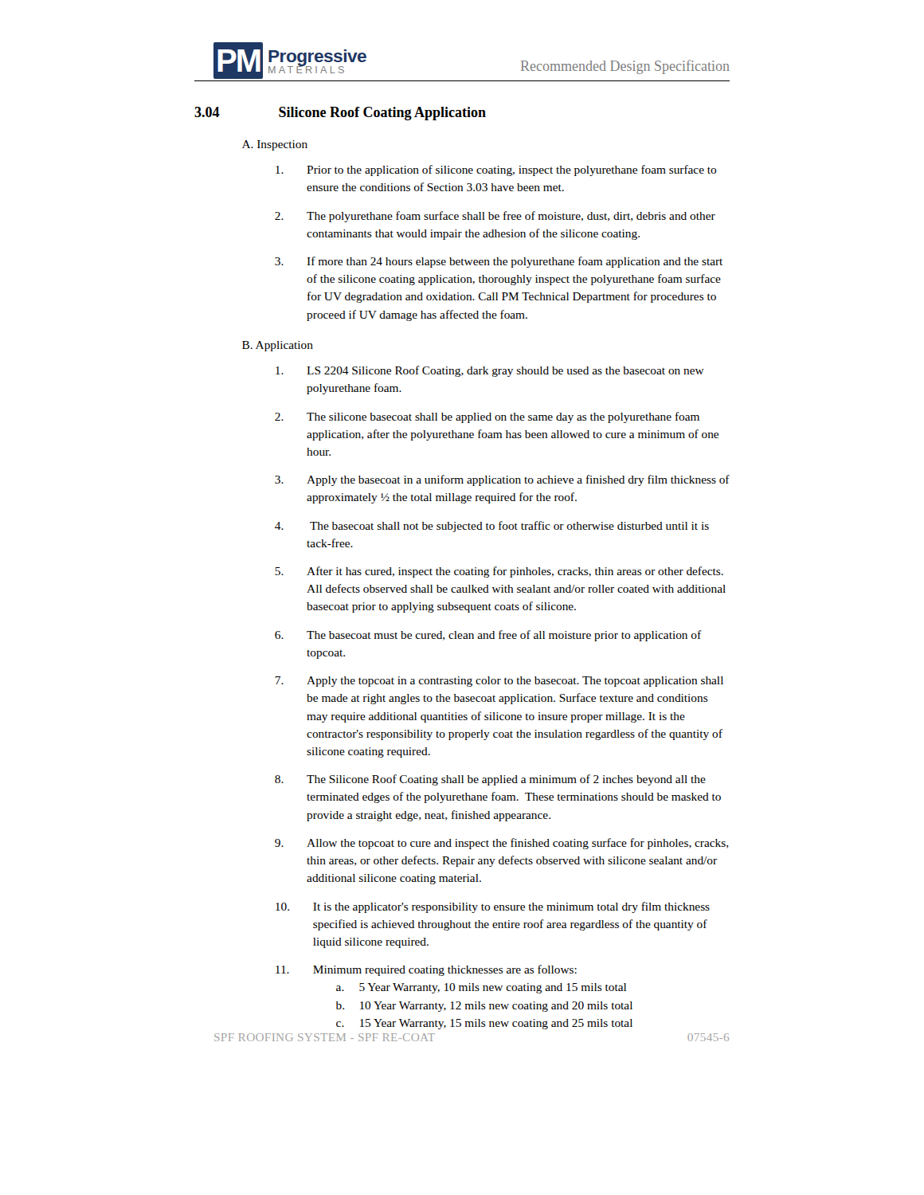PM
Progressive
MATERIALS
Recommended Design Specification
3.04 Silicone Roof Coating Application
A. Inspection
1. Prior to the application of silicone coating, inspect the polyurethane foam surface to ensure the conditions of Section 3.03 have been met.
2. The polyurethane foam surface shall be free of moisture, dust, dirt, debris and other contaminants that would impair the adhesion of the silicone coating.
3. If more than 24 hours elapse between the polyurethane foam application and the start of the silicone coating application, thoroughly inspect the polyurethane foam surface for UV degradation and oxidation. Call PM Technical Department for procedures to proceed if UV damage has affected the foam.
B. Application
1. LS 2204 Silicone Roof Coating, dark gray should be used as the basecoat on new polyurethane foam.
2. The silicone basecoat shall be applied on the same day as the polyurethane foam application, after the polyurethane foam has been allowed to cure a minimum of one hour.
3. Apply the basecoat in a uniform application to achieve a finished dry film thickness of approximately ½ the total millage required for the roof.
4. The basecoat shall not be subjected to foot traffic or otherwise disturbed until it is tack-free.
5. After it has cured, inspect the coating for pinholes, cracks, thin areas or other defects. All defects observed shall be caulked with sealant and/or roller coated with additional basecoat prior to applying subsequent coats of silicone.
6. The basecoat must be cured, clean and free of all moisture prior to application of topcoat.
7. Apply the topcoat in a contrasting color to the basecoat. The topcoat application shall be made at right angles to the basecoat application. Surface texture and conditions may require additional quantities of silicone to insure proper millage. It is the contractor's responsibility to properly coat the insulation regardless of the quantity of silicone coating required.
8. The Silicone Roof Coating shall be applied a minimum of 2 inches beyond all the terminated edges of the polyurethane foam. These terminations should be masked to provide a straight edge, neat, finished appearance.
9. Allow the topcoat to cure and inspect the finished coating surface for pinholes, cracks, thin areas, or other defects. Repair any defects observed with silicone sealant and/or additional silicone coating material.
10. It is the applicator's responsibility to ensure the minimum total dry film thickness specified is achieved throughout the entire roof area regardless of the quantity of liquid silicone required.
11. Minimum required coating thicknesses are as follows:
a. 5 Year Warranty, 10 mils new coating and 15 mils total
b. 10 Year Warranty, 12 mils new coating and 20 mils total
c. 15 Year Warranty, 15 mils new coating and 25 mils total
SPF ROOFING SYSTEM - SPF RE-COAT
07545-6